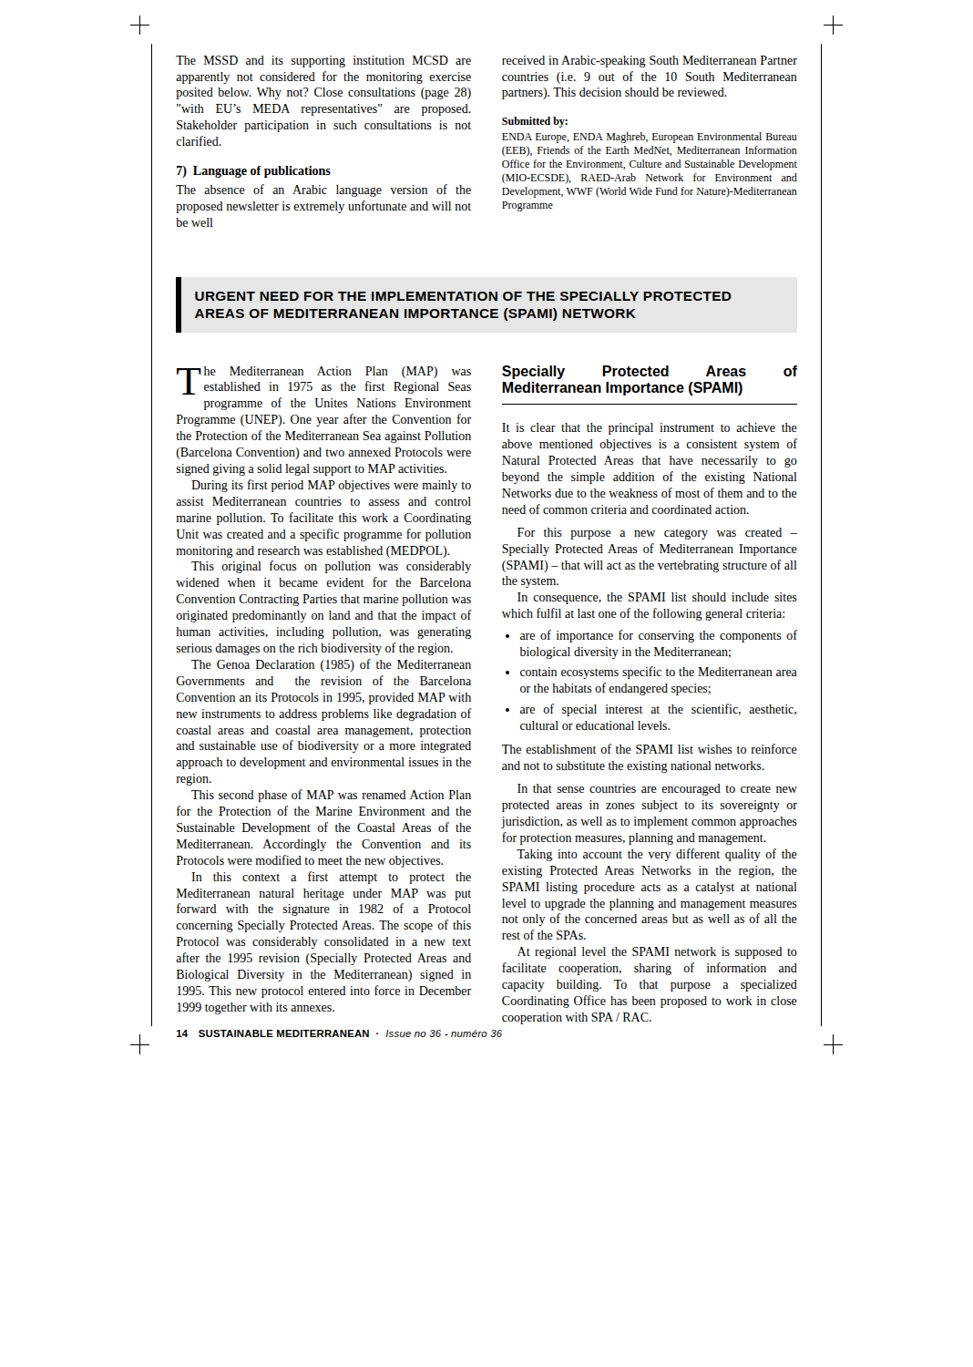The MSSD and its supporting institution MCSD are apparently not considered for the monitoring exercise posited below. Why not? Close consultations (page 28) "with EU’s MEDA representatives" are proposed. Stakeholder participation in such consultations is not clarified.
7) Language of publications
The absence of an Arabic language version of the proposed newsletter is extremely unfortunate and will not be well
received in Arabic-speaking South Mediterranean Partner countries (i.e. 9 out of the 10 South Mediterranean partners). This decision should be reviewed.
Submitted by:
ENDA Europe, ENDA Maghreb, European Environmental Bureau (EEB), Friends of the Earth MedNet, Mediterranean Information Office for the Environment, Culture and Sustainable Development (MIO-ECSDE), RAED-Arab Network for Environment and Development, WWF (World Wide Fund for Nature)-Mediterranean Programme
URGENT NEED FOR THE IMPLEMENTATION OF THE SPECIALLY PROTECTED AREAS OF MEDITERRANEAN IMPORTANCE (SPAMI) NETWORK
The Mediterranean Action Plan (MAP) was established in 1975 as the first Regional Seas programme of the Unites Nations Environment Programme (UNEP). One year after the Convention for the Protection of the Mediterranean Sea against Pollution (Barcelona Convention) and two annexed Protocols were signed giving a solid legal support to MAP activities.
During its first period MAP objectives were mainly to assist Mediterranean countries to assess and control marine pollution. To facilitate this work a Coordinating Unit was created and a specific programme for pollution monitoring and research was established (MEDPOL).
This original focus on pollution was considerably widened when it became evident for the Barcelona Convention Contracting Parties that marine pollution was originated predominantly on land and that the impact of human activities, including pollution, was generating serious damages on the rich biodiversity of the region.
The Genoa Declaration (1985) of the Mediterranean Governments and the revision of the Barcelona Convention an its Protocols in 1995, provided MAP with new instruments to address problems like degradation of coastal areas and coastal area management, protection and sustainable use of biodiversity or a more integrated approach to development and environmental issues in the region.
This second phase of MAP was renamed Action Plan for the Protection of the Marine Environment and the Sustainable Development of the Coastal Areas of the Mediterranean. Accordingly the Convention and its Protocols were modified to meet the new objectives.
In this context a first attempt to protect the Mediterranean natural heritage under MAP was put forward with the signature in 1982 of a Protocol concerning Specially Protected Areas. The scope of this Protocol was considerably consolidated in a new text after the 1995 revision (Specially Protected Areas and Biological Diversity in the Mediterranean) signed in 1995. This new protocol entered into force in December 1999 together with its annexes.
Specially Protected Areas of Mediterranean Importance (SPAMI)
It is clear that the principal instrument to achieve the above mentioned objectives is a consistent system of Natural Protected Areas that have necessarily to go beyond the simple addition of the existing National Networks due to the weakness of most of them and to the need of common criteria and coordinated action.
For this purpose a new category was created – Specially Protected Areas of Mediterranean Importance (SPAMI) – that will act as the vertebrating structure of all the system.
In consequence, the SPAMI list should include sites which fulfil at last one of the following general criteria:
are of importance for conserving the components of biological diversity in the Mediterranean;
contain ecosystems specific to the Mediterranean area or the habitats of endangered species;
are of special interest at the scientific, aesthetic, cultural or educational levels.
The establishment of the SPAMI list wishes to reinforce and not to substitute the existing national networks.
In that sense countries are encouraged to create new protected areas in zones subject to its sovereignty or jurisdiction, as well as to implement common approaches for protection measures, planning and management.
Taking into account the very different quality of the existing Protected Areas Networks in the region, the SPAMI listing procedure acts as a catalyst at national level to upgrade the planning and management measures not only of the concerned areas but as well as of all the rest of the SPAs.
At regional level the SPAMI network is supposed to facilitate cooperation, sharing of information and capacity building. To that purpose a specialized Coordinating Office has been proposed to work in close cooperation with SPA / RAC.
14 SUSTAINABLE MEDITERRANEAN · Issue no 36 - numéro 36